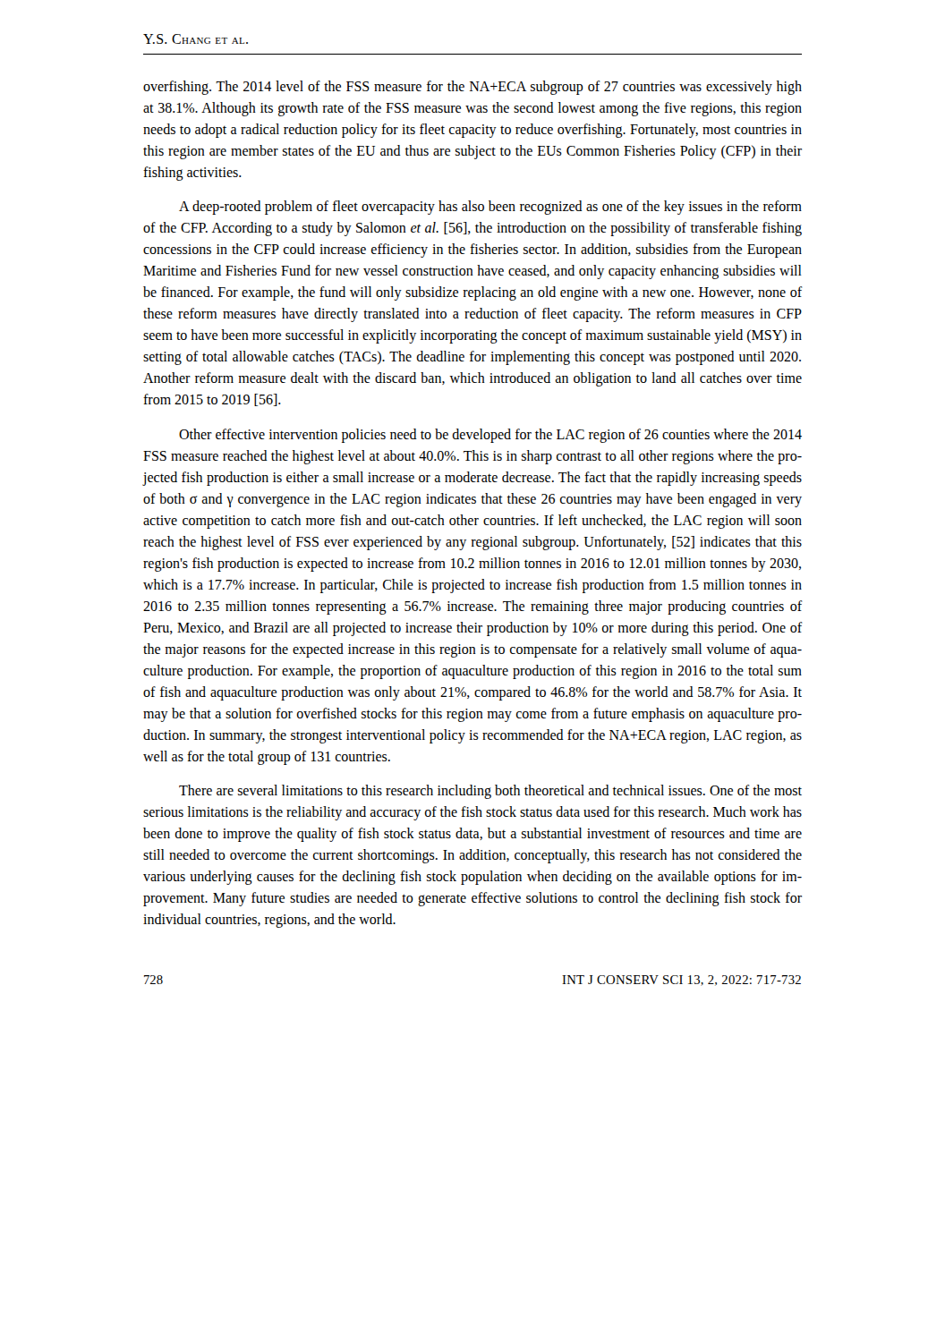Y.S. Chang et al.
overfishing. The 2014 level of the FSS measure for the NA+ECA subgroup of 27 countries was excessively high at 38.1%. Although its growth rate of the FSS measure was the second lowest among the five regions, this region needs to adopt a radical reduction policy for its fleet capacity to reduce overfishing. Fortunately, most countries in this region are member states of the EU and thus are subject to the EUs Common Fisheries Policy (CFP) in their fishing activities.
A deep-rooted problem of fleet overcapacity has also been recognized as one of the key issues in the reform of the CFP. According to a study by Salomon et al. [56], the introduction on the possibility of transferable fishing concessions in the CFP could increase efficiency in the fisheries sector. In addition, subsidies from the European Maritime and Fisheries Fund for new vessel construction have ceased, and only capacity enhancing subsidies will be financed. For example, the fund will only subsidize replacing an old engine with a new one. However, none of these reform measures have directly translated into a reduction of fleet capacity. The reform measures in CFP seem to have been more successful in explicitly incorporating the concept of maximum sustainable yield (MSY) in setting of total allowable catches (TACs). The deadline for implementing this concept was postponed until 2020. Another reform measure dealt with the discard ban, which introduced an obligation to land all catches over time from 2015 to 2019 [56].
Other effective intervention policies need to be developed for the LAC region of 26 counties where the 2014 FSS measure reached the highest level at about 40.0%. This is in sharp contrast to all other regions where the projected fish production is either a small increase or a moderate decrease. The fact that the rapidly increasing speeds of both σ and γ convergence in the LAC region indicates that these 26 countries may have been engaged in very active competition to catch more fish and out-catch other countries. If left unchecked, the LAC region will soon reach the highest level of FSS ever experienced by any regional subgroup. Unfortunately, [52] indicates that this region's fish production is expected to increase from 10.2 million tonnes in 2016 to 12.01 million tonnes by 2030, which is a 17.7% increase. In particular, Chile is projected to increase fish production from 1.5 million tonnes in 2016 to 2.35 million tonnes representing a 56.7% increase. The remaining three major producing countries of Peru, Mexico, and Brazil are all projected to increase their production by 10% or more during this period. One of the major reasons for the expected increase in this region is to compensate for a relatively small volume of aquaculture production. For example, the proportion of aquaculture production of this region in 2016 to the total sum of fish and aquaculture production was only about 21%, compared to 46.8% for the world and 58.7% for Asia. It may be that a solution for overfished stocks for this region may come from a future emphasis on aquaculture production. In summary, the strongest interventional policy is recommended for the NA+ECA region, LAC region, as well as for the total group of 131 countries.
There are several limitations to this research including both theoretical and technical issues. One of the most serious limitations is the reliability and accuracy of the fish stock status data used for this research. Much work has been done to improve the quality of fish stock status data, but a substantial investment of resources and time are still needed to overcome the current shortcomings. In addition, conceptually, this research has not considered the various underlying causes for the declining fish stock population when deciding on the available options for improvement. Many future studies are needed to generate effective solutions to control the declining fish stock for individual countries, regions, and the world.
728 INT J CONSERV SCI 13, 2, 2022: 717-732